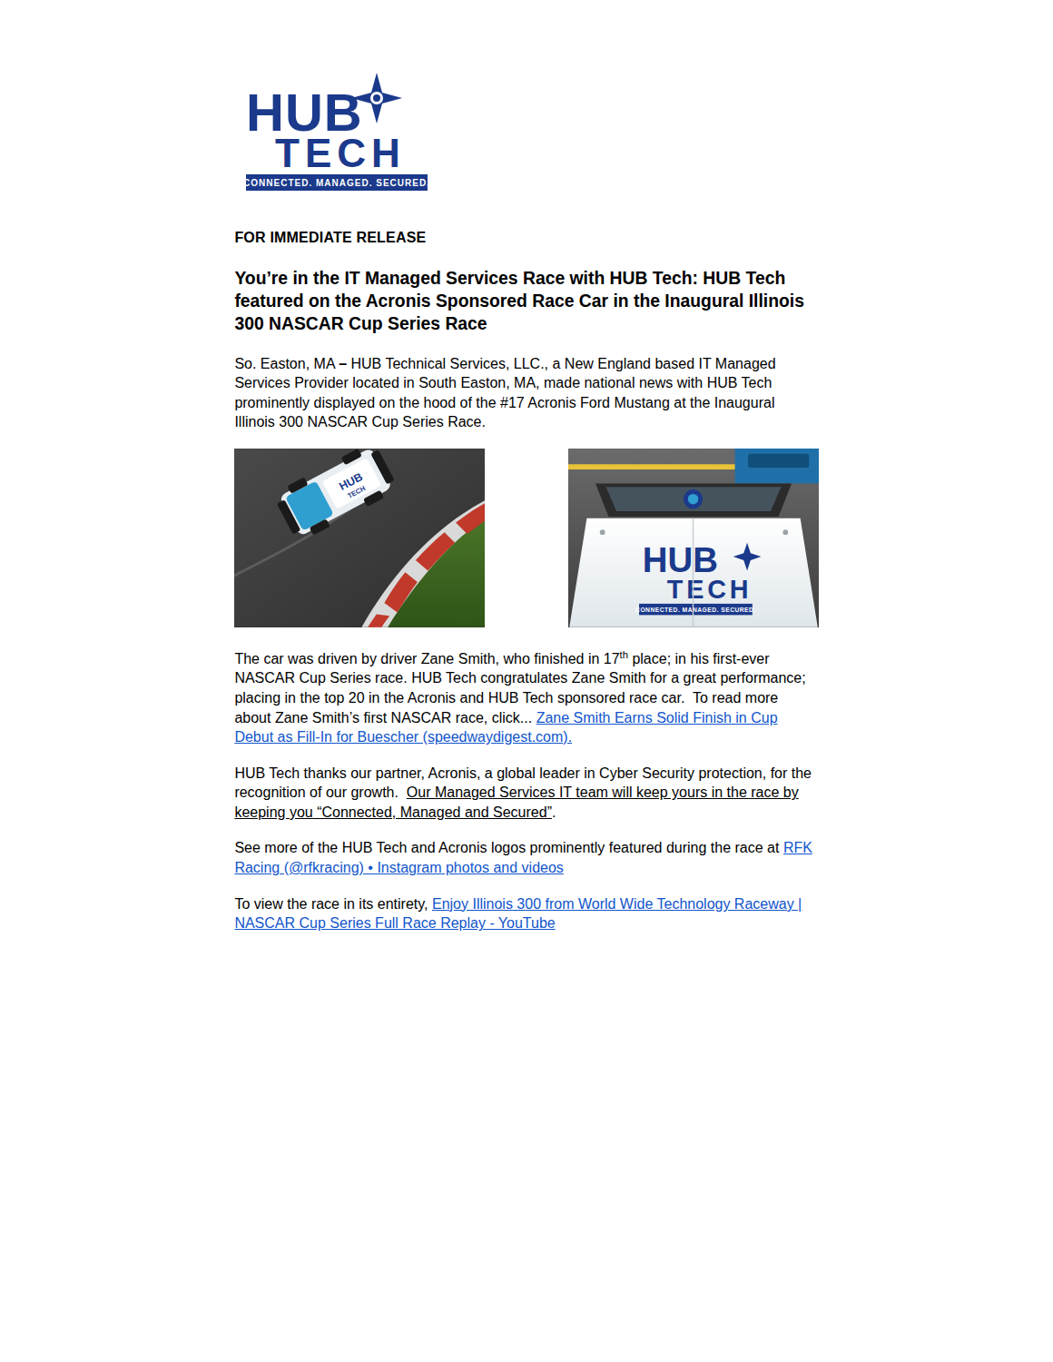HUB TECH CONNECTED. MANAGED. SECURED.
FOR IMMEDIATE RELEASE
You’re in the IT Managed Services Race with HUB Tech: HUB Tech featured on the Acronis Sponsored Race Car in the Inaugural Illinois 300 NASCAR Cup Series Race
So. Easton, MA – HUB Technical Services, LLC., a New England based IT Managed Services Provider located in South Easton, MA, made national news with HUB Tech prominently displayed on the hood of the #17 Acronis Ford Mustang at the Inaugural Illinois 300 NASCAR Cup Series Race.
HUB TECH
HUB TECH CONNECTED. MANAGED. SECURED.
The car was driven by driver Zane Smith, who finished in 17th place; in his first-ever NASCAR Cup Series race. HUB Tech congratulates Zane Smith for a great performance; placing in the top 20 in the Acronis and HUB Tech sponsored race car. To read more about Zane Smith’s first NASCAR race, click... Zane Smith Earns Solid Finish in Cup Debut as Fill-In for Buescher (speedwaydigest.com).
HUB Tech thanks our partner, Acronis, a global leader in Cyber Security protection, for the recognition of our growth. Our Managed Services IT team will keep yours in the race by keeping you “Connected, Managed and Secured”.
See more of the HUB Tech and Acronis logos prominently featured during the race at RFK Racing (@rfkracing) • Instagram photos and videos
To view the race in its entirety, Enjoy Illinois 300 from World Wide Technology Raceway | NASCAR Cup Series Full Race Replay - YouTube